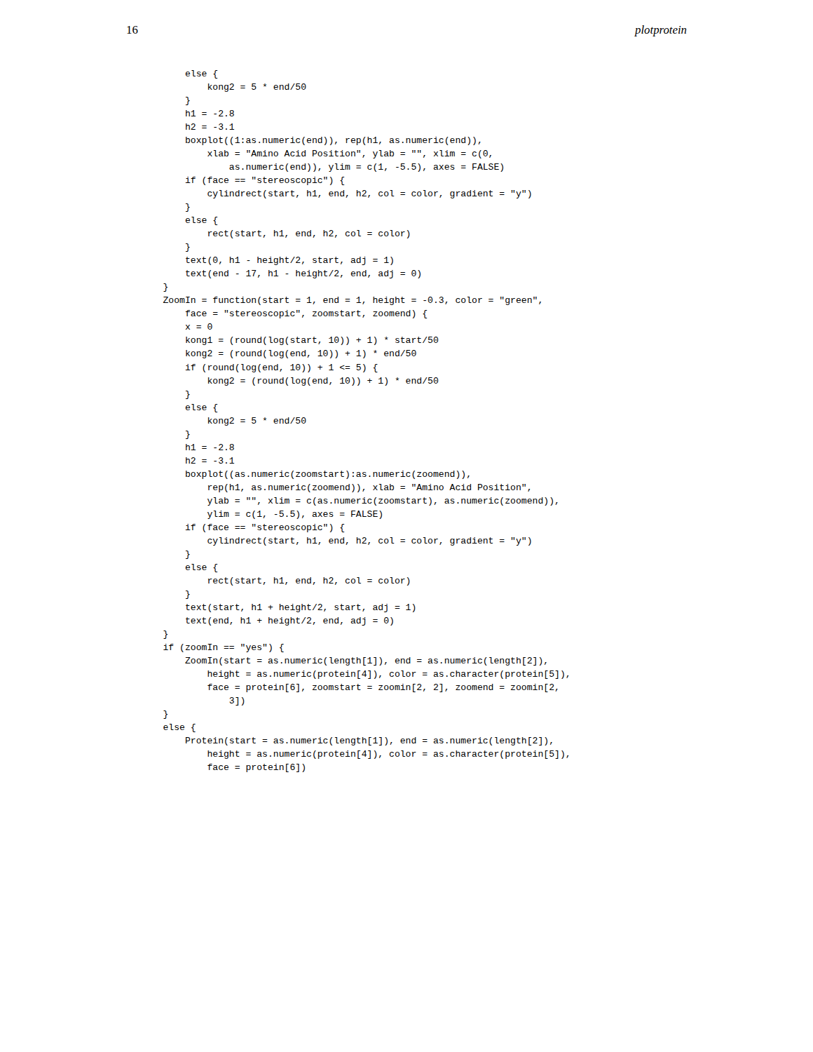16 plotprotein
    else {
        kong2 = 5 * end/50
    }
    h1 = -2.8
    h2 = -3.1
    boxplot((1:as.numeric(end)), rep(h1, as.numeric(end)),
        xlab = "Amino Acid Position", ylab = "", xlim = c(0,
            as.numeric(end)), ylim = c(1, -5.5), axes = FALSE)
    if (face == "stereoscopic") {
        cylindrect(start, h1, end, h2, col = color, gradient = "y")
    }
    else {
        rect(start, h1, end, h2, col = color)
    }
    text(0, h1 - height/2, start, adj = 1)
    text(end - 17, h1 - height/2, end, adj = 0)
}
ZoomIn = function(start = 1, end = 1, height = -0.3, color = "green",
    face = "stereoscopic", zoomstart, zoomend) {
    x = 0
    kong1 = (round(log(start, 10)) + 1) * start/50
    kong2 = (round(log(end, 10)) + 1) * end/50
    if (round(log(end, 10)) + 1 <= 5) {
        kong2 = (round(log(end, 10)) + 1) * end/50
    }
    else {
        kong2 = 5 * end/50
    }
    h1 = -2.8
    h2 = -3.1
    boxplot((as.numeric(zoomstart):as.numeric(zoomend)),
        rep(h1, as.numeric(zoomend)), xlab = "Amino Acid Position",
        ylab = "", xlim = c(as.numeric(zoomstart), as.numeric(zoomend)),
        ylim = c(1, -5.5), axes = FALSE)
    if (face == "stereoscopic") {
        cylindrect(start, h1, end, h2, col = color, gradient = "y")
    }
    else {
        rect(start, h1, end, h2, col = color)
    }
    text(start, h1 + height/2, start, adj = 1)
    text(end, h1 + height/2, end, adj = 0)
}
if (zoomIn == "yes") {
    ZoomIn(start = as.numeric(length[1]), end = as.numeric(length[2]),
        height = as.numeric(protein[4]), color = as.character(protein[5]),
        face = protein[6], zoomstart = zoomin[2, 2], zoomend = zoomin[2,
            3])
}
else {
    Protein(start = as.numeric(length[1]), end = as.numeric(length[2]),
        height = as.numeric(protein[4]), color = as.character(protein[5]),
        face = protein[6])